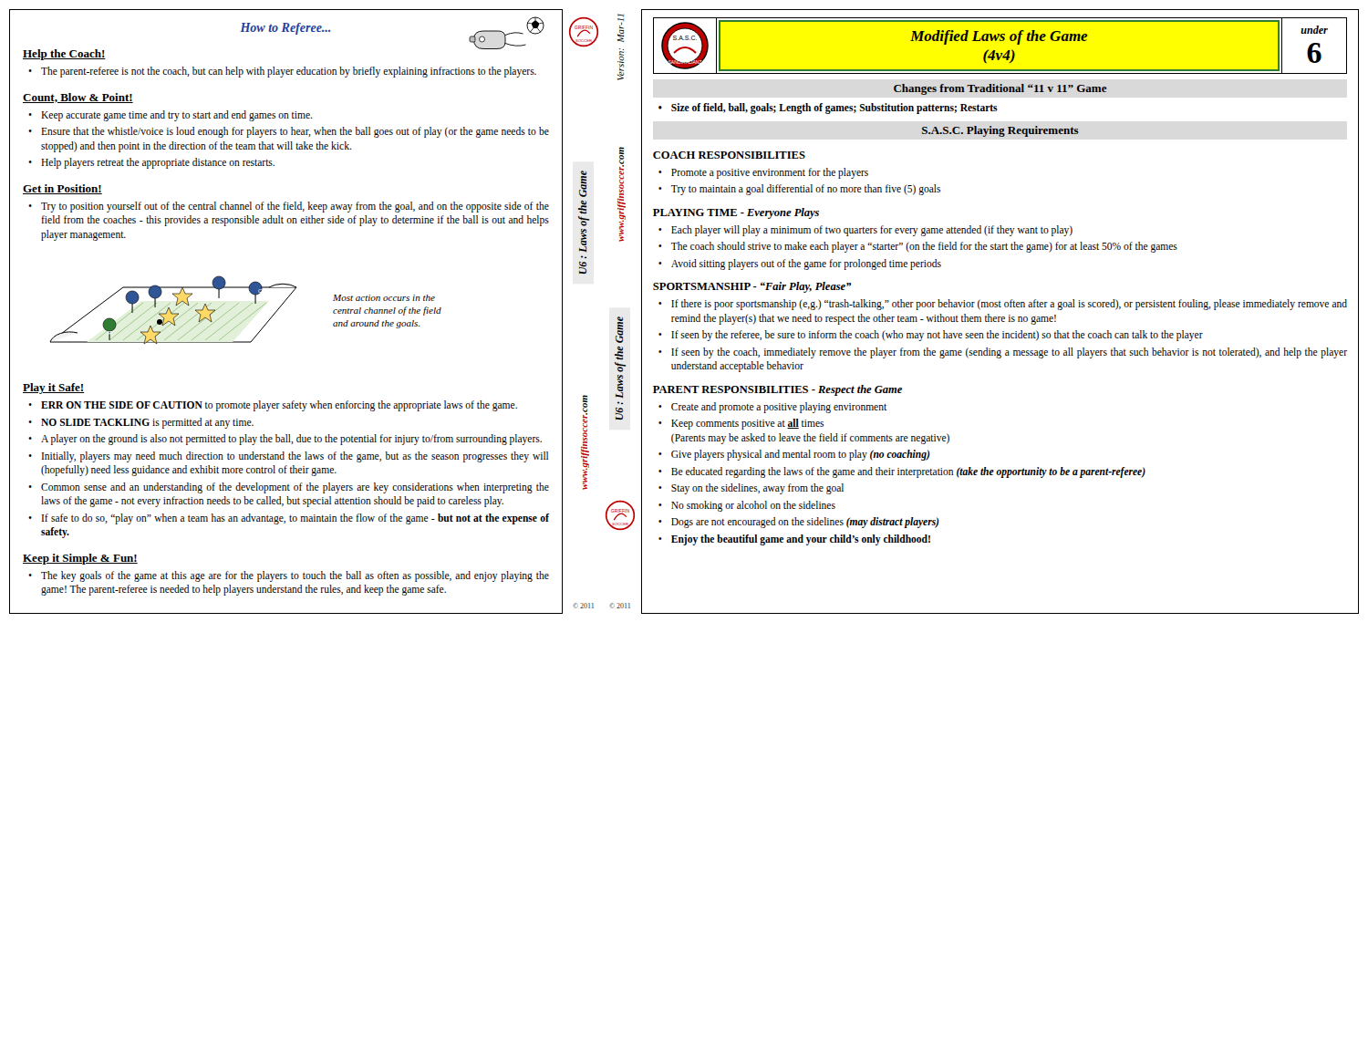How to Referee...
Help the Coach!
The parent-referee is not the coach, but can help with player education by briefly explaining infractions to the players.
Count, Blow & Point!
Keep accurate game time and try to start and end games on time.
Ensure that the whistle/voice is loud enough for players to hear, when the ball goes out of play (or the game needs to be stopped) and then point in the direction of the team that will take the kick.
Help players retreat the appropriate distance on restarts.
Get in Position!
Try to position yourself out of the central channel of the field, keep away from the goal, and on the opposite side of the field from the coaches - this provides a responsible adult on either side of play to determine if the ball is out and helps player management.
R C
Most action occurs in the central channel of the field and around the goals.
Play it Safe!
ERR ON THE SIDE OF CAUTION to promote player safety when enforcing the appropriate laws of the game.
NO SLIDE TACKLING is permitted at any time.
A player on the ground is also not permitted to play the ball, due to the potential for injury to/from surrounding players.
Initially, players may need much direction to understand the laws of the game, but as the season progresses they will (hopefully) need less guidance and exhibit more control of their game.
Common sense and an understanding of the development of the players are key considerations when interpreting the laws of the game - not every infraction needs to be called, but special attention should be paid to careless play.
If safe to do so, “play on” when a team has an advantage, to maintain the flow of the game - but not at the expense of safety.
Keep it Simple & Fun!
The key goals of the game at this age are for the players to touch the ball as often as possible, and enjoy playing the game! The parent-referee is needed to help players understand the rules, and keep the game safe.
GRIFFIN SOCCER
U6 : Laws of the Game
www.griffin soccer.com
© 2011
Version: Mar-11
www.griffin soccer.com
U6 : Laws of the Game
GRIFFIN SOCCER
© 2011
S.A.S.C. SANDIA ALIANZ
Modified Laws of the Game
(4v4)
under 6
Changes from Traditional “11 v 11” Game
Size of field, ball, goals; Length of games; Substitution patterns; Restarts
S.A.S.C. Playing Requirements
COACH RESPONSIBILITIES
Promote a positive environment for the players
Try to maintain a goal differential of no more than five (5) goals
PLAYING TIME - Everyone Plays
Each player will play a minimum of two quarters for every game attended (if they want to play)
The coach should strive to make each player a “starter” (on the field for the start the game) for at least 50% of the games
Avoid sitting players out of the game for prolonged time periods
SPORTSMANSHIP - “Fair Play, Please”
If there is poor sportsmanship (e,g.) “trash-talking,” other poor behavior (most often after a goal is scored), or persistent fouling, please immediately remove and remind the player(s) that we need to respect the other team - without them there is no game!
If seen by the referee, be sure to inform the coach (who may not have seen the incident) so that the coach can talk to the player
If seen by the coach, immediately remove the player from the game (sending a message to all players that such behavior is not tolerated), and help the player understand acceptable behavior
PARENT RESPONSIBILITIES - Respect the Game
Create and promote a positive playing environment
Keep comments positive at all times
(Parents may be asked to leave the field if comments are negative)
Give players physical and mental room to play (no coaching)
Be educated regarding the laws of the game and their interpretation (take the opportunity to be a parent-referee)
Stay on the sidelines, away from the goal
No smoking or alcohol on the sidelines
Dogs are not encouraged on the sidelines (may distract players)
Enjoy the beautiful game and your child’s only childhood!